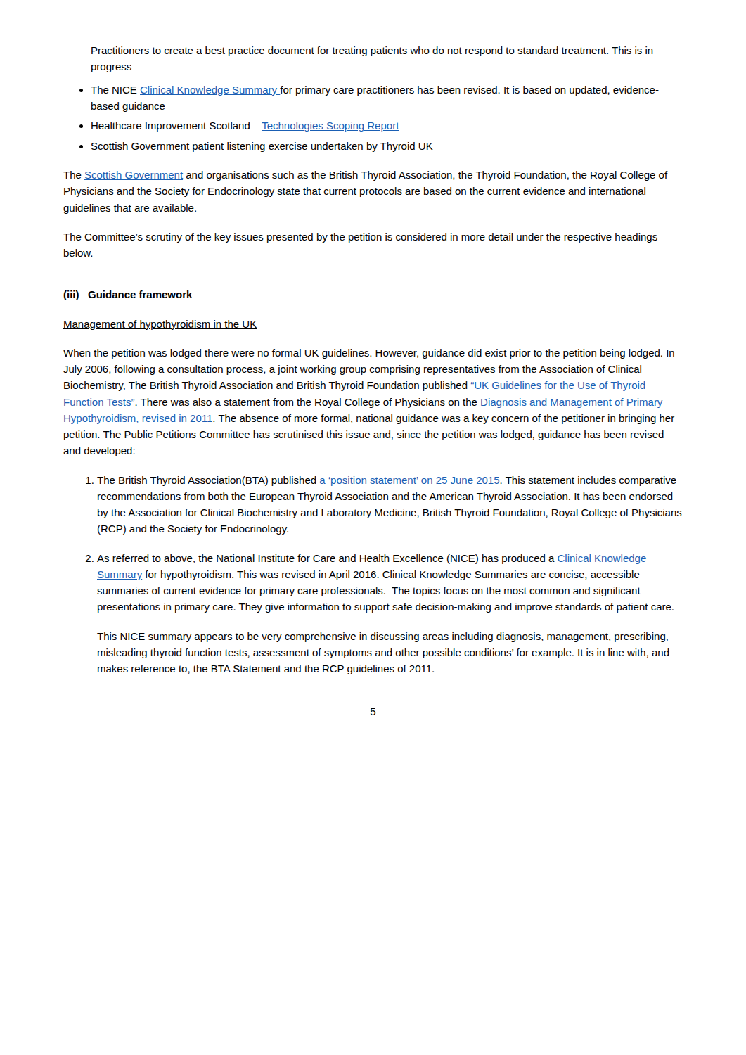Practitioners to create a best practice document for treating patients who do not respond to standard treatment. This is in progress
The NICE Clinical Knowledge Summary for primary care practitioners has been revised. It is based on updated, evidence-based guidance
Healthcare Improvement Scotland – Technologies Scoping Report
Scottish Government patient listening exercise undertaken by Thyroid UK
The Scottish Government and organisations such as the British Thyroid Association, the Thyroid Foundation, the Royal College of Physicians and the Society for Endocrinology state that current protocols are based on the current evidence and international guidelines that are available.
The Committee’s scrutiny of the key issues presented by the petition is considered in more detail under the respective headings below.
(iii) Guidance framework
Management of hypothyroidism in the UK
When the petition was lodged there were no formal UK guidelines. However, guidance did exist prior to the petition being lodged. In July 2006, following a consultation process, a joint working group comprising representatives from the Association of Clinical Biochemistry, The British Thyroid Association and British Thyroid Foundation published “UK Guidelines for the Use of Thyroid Function Tests”. There was also a statement from the Royal College of Physicians on the Diagnosis and Management of Primary Hypothyroidism, revised in 2011. The absence of more formal, national guidance was a key concern of the petitioner in bringing her petition. The Public Petitions Committee has scrutinised this issue and, since the petition was lodged, guidance has been revised and developed:
The British Thyroid Association(BTA) published a ‘position statement’ on 25 June 2015. This statement includes comparative recommendations from both the European Thyroid Association and the American Thyroid Association. It has been endorsed by the Association for Clinical Biochemistry and Laboratory Medicine, British Thyroid Foundation, Royal College of Physicians (RCP) and the Society for Endocrinology.
As referred to above, the National Institute for Care and Health Excellence (NICE) has produced a Clinical Knowledge Summary for hypothyroidism. This was revised in April 2016. Clinical Knowledge Summaries are concise, accessible summaries of current evidence for primary care professionals. The topics focus on the most common and significant presentations in primary care. They give information to support safe decision-making and improve standards of patient care.
This NICE summary appears to be very comprehensive in discussing areas including diagnosis, management, prescribing, misleading thyroid function tests, assessment of symptoms and other possible conditions’ for example. It is in line with, and makes reference to, the BTA Statement and the RCP guidelines of 2011.
5